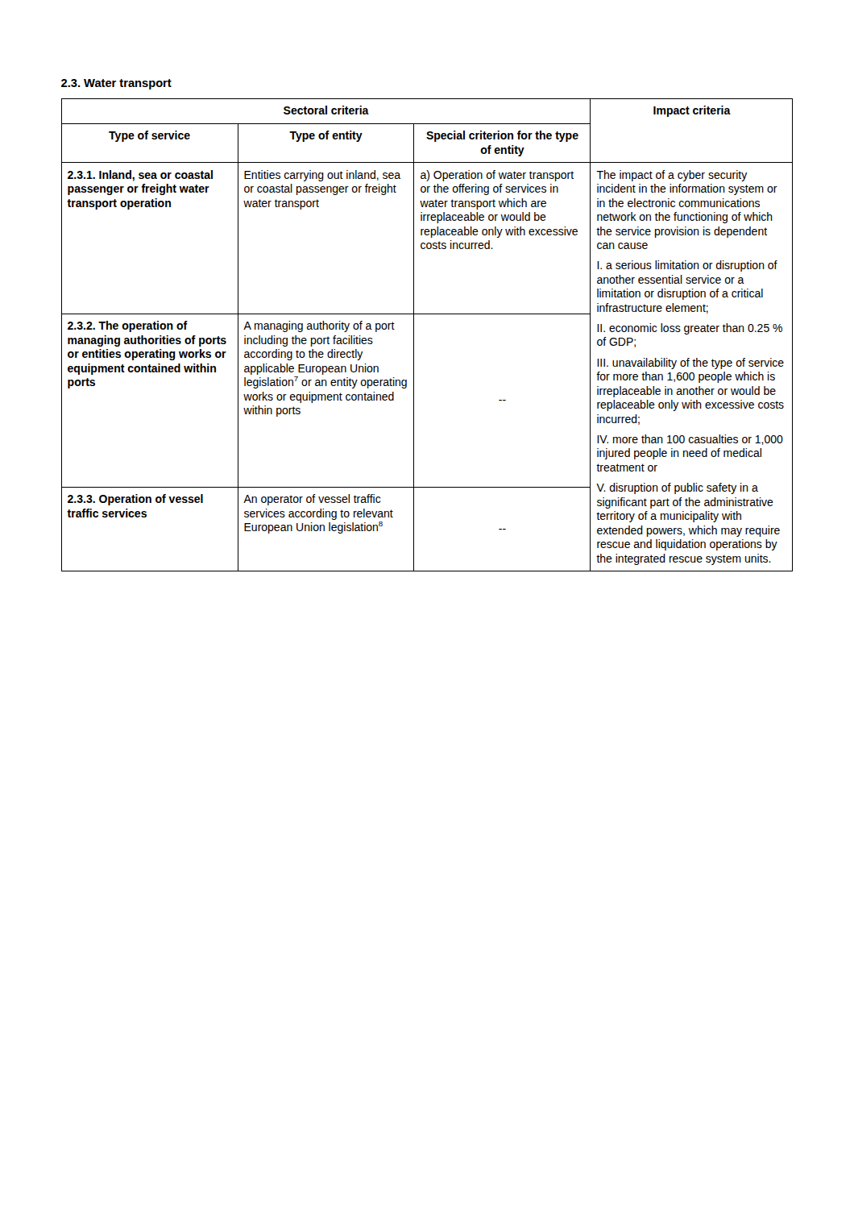2.3. Water transport
| Sectoral criteria | Impact criteria |
| --- | --- |
| Type of service | Type of entity | Special criterion for the type of entity |
| 2.3.1. Inland, sea or coastal passenger or freight water transport operation | Entities carrying out inland, sea or coastal passenger or freight water transport | a) Operation of water transport or the offering of services in water transport which are irreplaceable or would be replaceable only with excessive costs incurred. | The impact of a cyber security incident in the information system or in the electronic communications network on the functioning of which the service provision is dependent can cause I. a serious limitation or disruption of another essential service or a limitation or disruption of a critical infrastructure element; II. economic loss greater than 0.25 % of GDP; III. unavailability of the type of service for more than 1,600 people which is irreplaceable in another or would be replaceable only with excessive costs incurred; IV. more than 100 casualties or 1,000 injured people in need of medical treatment or V. disruption of public safety in a significant part of the administrative territory of a municipality with extended powers, which may require rescue and liquidation operations by the integrated rescue system units. |
| 2.3.2. The operation of managing authorities of ports or entities operating works or equipment contained within ports | A managing authority of a port including the port facilities according to the directly applicable European Union legislation 7 or an entity operating works or equipment contained within ports | -- |
| 2.3.3. Operation of vessel traffic services | An operator of vessel traffic services according to relevant European Union legislation 8 | -- |